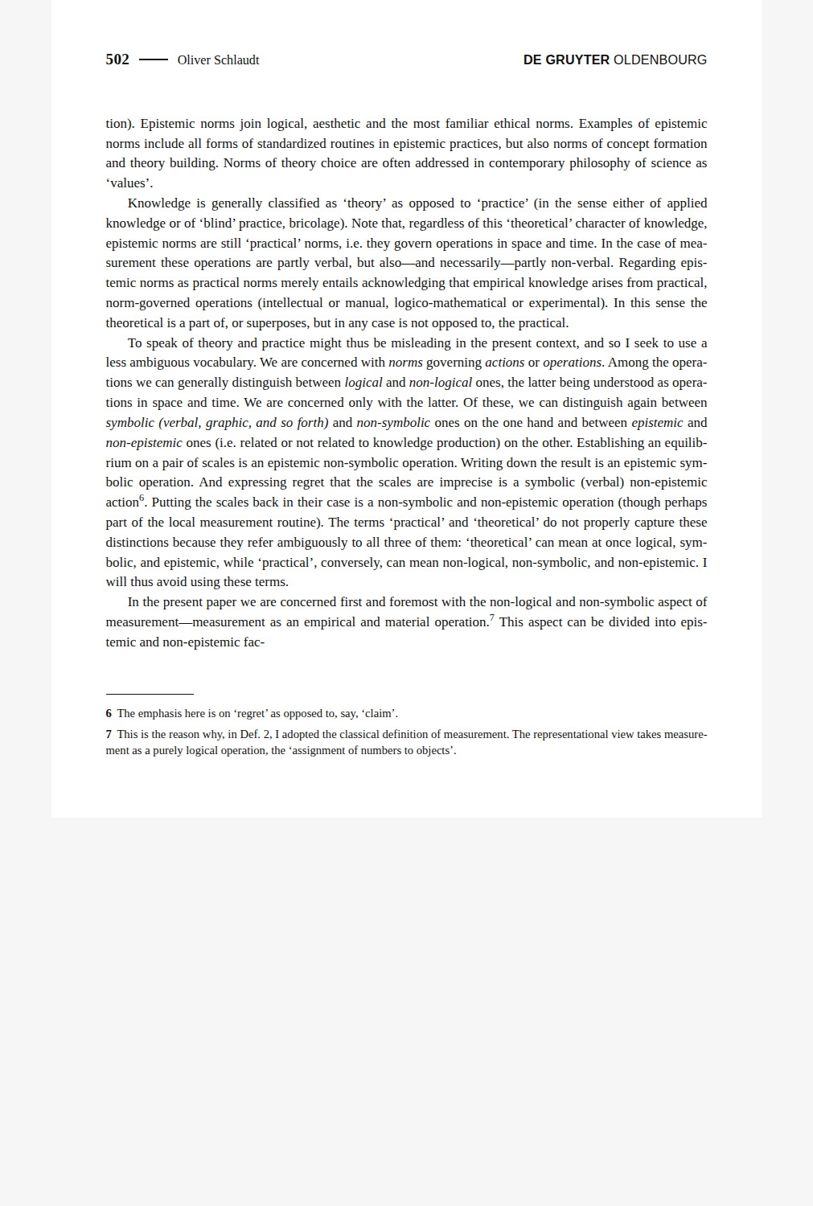502 Oliver Schlaudt DE GRUYTER OLDENBOURG
tion). Epistemic norms join logical, aesthetic and the most familiar ethical norms. Examples of epistemic norms include all forms of standardized routines in epistemic practices, but also norms of concept formation and theory building. Norms of theory choice are often addressed in contemporary philosophy of science as ‘values’.
Knowledge is generally classified as ‘theory’ as opposed to ‘practice’ (in the sense either of applied knowledge or of ‘blind’ practice, bricolage). Note that, regardless of this ‘theoretical’ character of knowledge, epistemic norms are still ‘practical’ norms, i.e. they govern operations in space and time. In the case of measurement these operations are partly verbal, but also—and necessarily—partly non-verbal. Regarding epistemic norms as practical norms merely entails acknowledging that empirical knowledge arises from practical, norm-governed operations (intellectual or manual, logico-mathematical or experimental). In this sense the theoretical is a part of, or superposes, but in any case is not opposed to, the practical.
To speak of theory and practice might thus be misleading in the present context, and so I seek to use a less ambiguous vocabulary. We are concerned with norms governing actions or operations. Among the operations we can generally distinguish between logical and non-logical ones, the latter being understood as operations in space and time. We are concerned only with the latter. Of these, we can distinguish again between symbolic (verbal, graphic, and so forth) and non-symbolic ones on the one hand and between epistemic and non-epistemic ones (i.e. related or not related to knowledge production) on the other. Establishing an equilibrium on a pair of scales is an epistemic non-symbolic operation. Writing down the result is an epistemic symbolic operation. And expressing regret that the scales are imprecise is a symbolic (verbal) non-epistemic action6. Putting the scales back in their case is a non-symbolic and non-epistemic operation (though perhaps part of the local measurement routine). The terms ‘practical’ and ‘theoretical’ do not properly capture these distinctions because they refer ambiguously to all three of them: ‘theoretical’ can mean at once logical, symbolic, and epistemic, while ‘practical’, conversely, can mean non-logical, non-symbolic, and non-epistemic. I will thus avoid using these terms.
In the present paper we are concerned first and foremost with the non-logical and non-symbolic aspect of measurement—measurement as an empirical and material operation.7 This aspect can be divided into epistemic and non-epistemic fac-
6 The emphasis here is on ‘regret’ as opposed to, say, ‘claim’.
7 This is the reason why, in Def. 2, I adopted the classical definition of measurement. The representational view takes measurement as a purely logical operation, the ‘assignment of numbers to objects’.